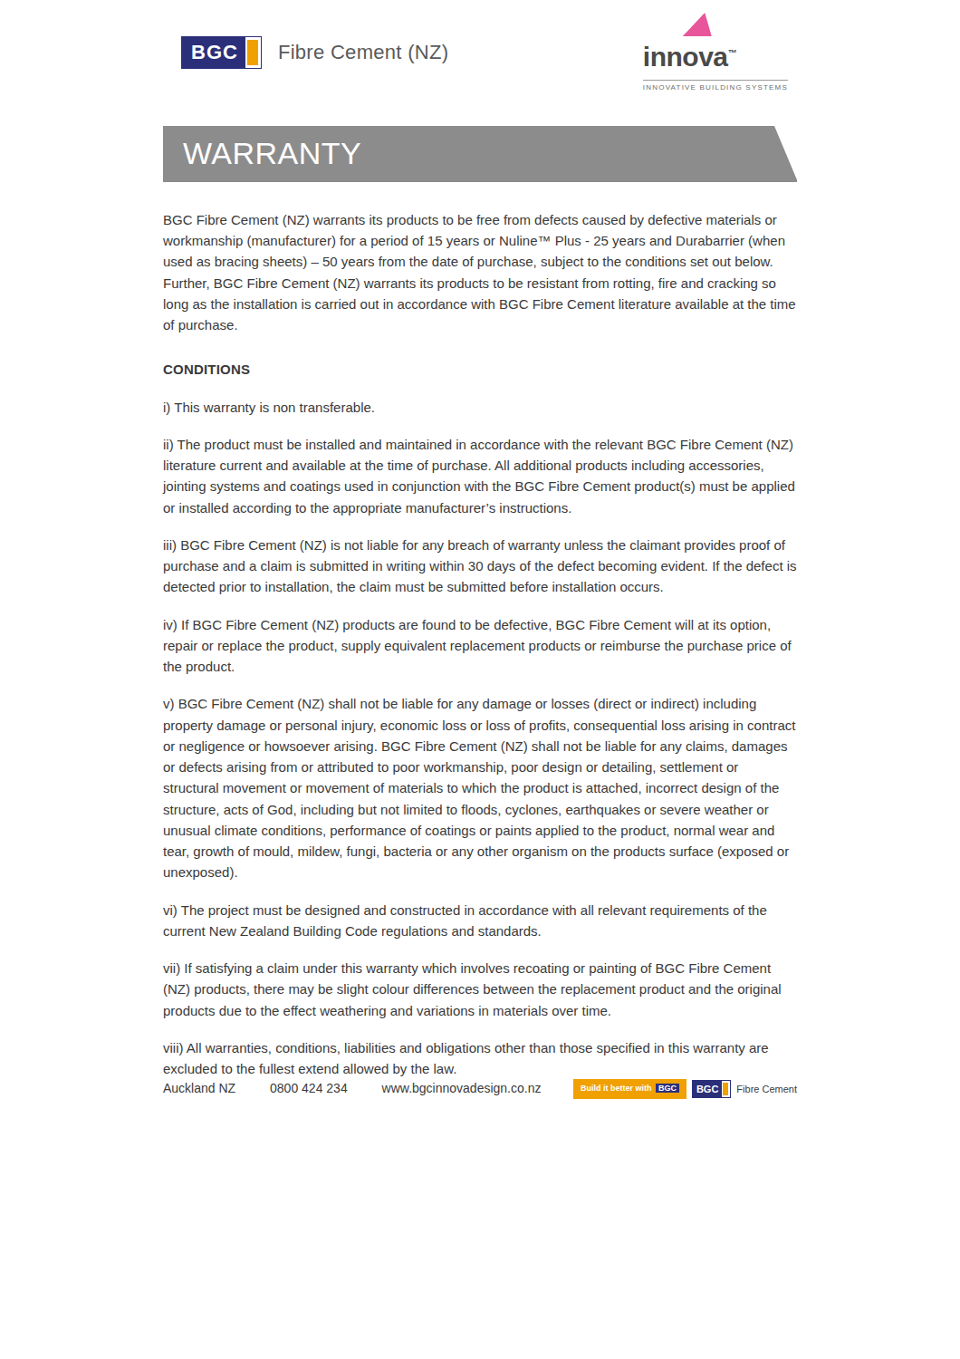BGC Fibre Cement (NZ)
innova™
INNOVATIVE BUILDING SYSTEMS
WARRANTY
BGC Fibre Cement (NZ) warrants its products to be free from defects caused by defective materials or workmanship (manufacturer) for a period of 15 years or Nuline™ Plus - 25 years and Durabarrier (when used as bracing sheets) – 50 years from the date of purchase, subject to the conditions set out below. Further, BGC Fibre Cement (NZ) warrants its products to be resistant from rotting, fire and cracking so long as the installation is carried out in accordance with BGC Fibre Cement literature available at the time of purchase.
CONDITIONS
i) This warranty is non transferable.
ii) The product must be installed and maintained in accordance with the relevant BGC Fibre Cement (NZ) literature current and available at the time of purchase. All additional products including accessories, jointing systems and coatings used in conjunction with the BGC Fibre Cement product(s) must be applied or installed according to the appropriate manufacturer’s instructions.
iii) BGC Fibre Cement (NZ) is not liable for any breach of warranty unless the claimant provides proof of purchase and a claim is submitted in writing within 30 days of the defect becoming evident. If the defect is detected prior to installation, the claim must be submitted before installation occurs.
iv) If BGC Fibre Cement (NZ) products are found to be defective, BGC Fibre Cement will at its option, repair or replace the product, supply equivalent replacement products or reimburse the purchase price of the product.
v) BGC Fibre Cement (NZ) shall not be liable for any damage or losses (direct or indirect) including property damage or personal injury, economic loss or loss of profits, consequential loss arising in contract or negligence or howsoever arising. BGC Fibre Cement (NZ) shall not be liable for any claims, damages or defects arising from or attributed to poor workmanship, poor design or detailing, settlement or structural movement or movement of materials to which the product is attached, incorrect design of the structure, acts of God, including but not limited to floods, cyclones, earthquakes or severe weather or unusual climate conditions, performance of coatings or paints applied to the product, normal wear and tear, growth of mould, mildew, fungi, bacteria or any other organism on the products surface (exposed or unexposed).
vi) The project must be designed and constructed in accordance with all relevant requirements of the current New Zealand Building Code regulations and standards.
vii) If satisfying a claim under this warranty which involves recoating or painting of BGC Fibre Cement (NZ) products, there may be slight colour differences between the replacement product and the original products due to the effect weathering and variations in materials over time.
viii) All warranties, conditions, liabilities and obligations other than those specified in this warranty are excluded to the fullest extend allowed by the law.
Auckland NZ 0800 424 234 www.bgcinnovadesign.co.nz
Build it better with BGC BGC Fibre Cement